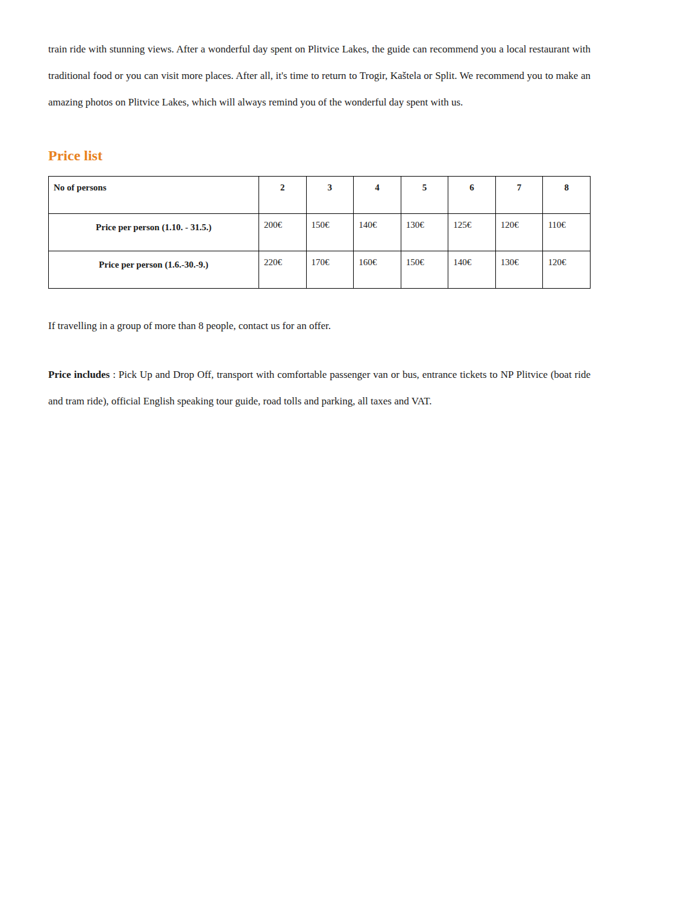train ride with stunning views. After a wonderful day spent on Plitvice Lakes, the guide can recommend you a local restaurant with traditional food or you can visit more places. After all, it's time to return to Trogir, Kaštela or Split. We recommend you to make an amazing photos on Plitvice Lakes, which will always remind you of the wonderful day spent with us.
Price list
| No of persons | 2 | 3 | 4 | 5 | 6 | 7 | 8 |
| Price per person (1.10. - 31.5.) | 200€ | 150€ | 140€ | 130€ | 125€ | 120€ | 110€ |
| Price per person (1.6.-30.-9.) | 220€ | 170€ | 160€ | 150€ | 140€ | 130€ | 120€ |
If travelling in a group of more than 8 people, contact us for an offer.
Price includes : Pick Up and Drop Off, transport with comfortable passenger van or bus, entrance tickets to NP Plitvice (boat ride and tram ride), official English speaking tour guide, road tolls and parking, all taxes and VAT.